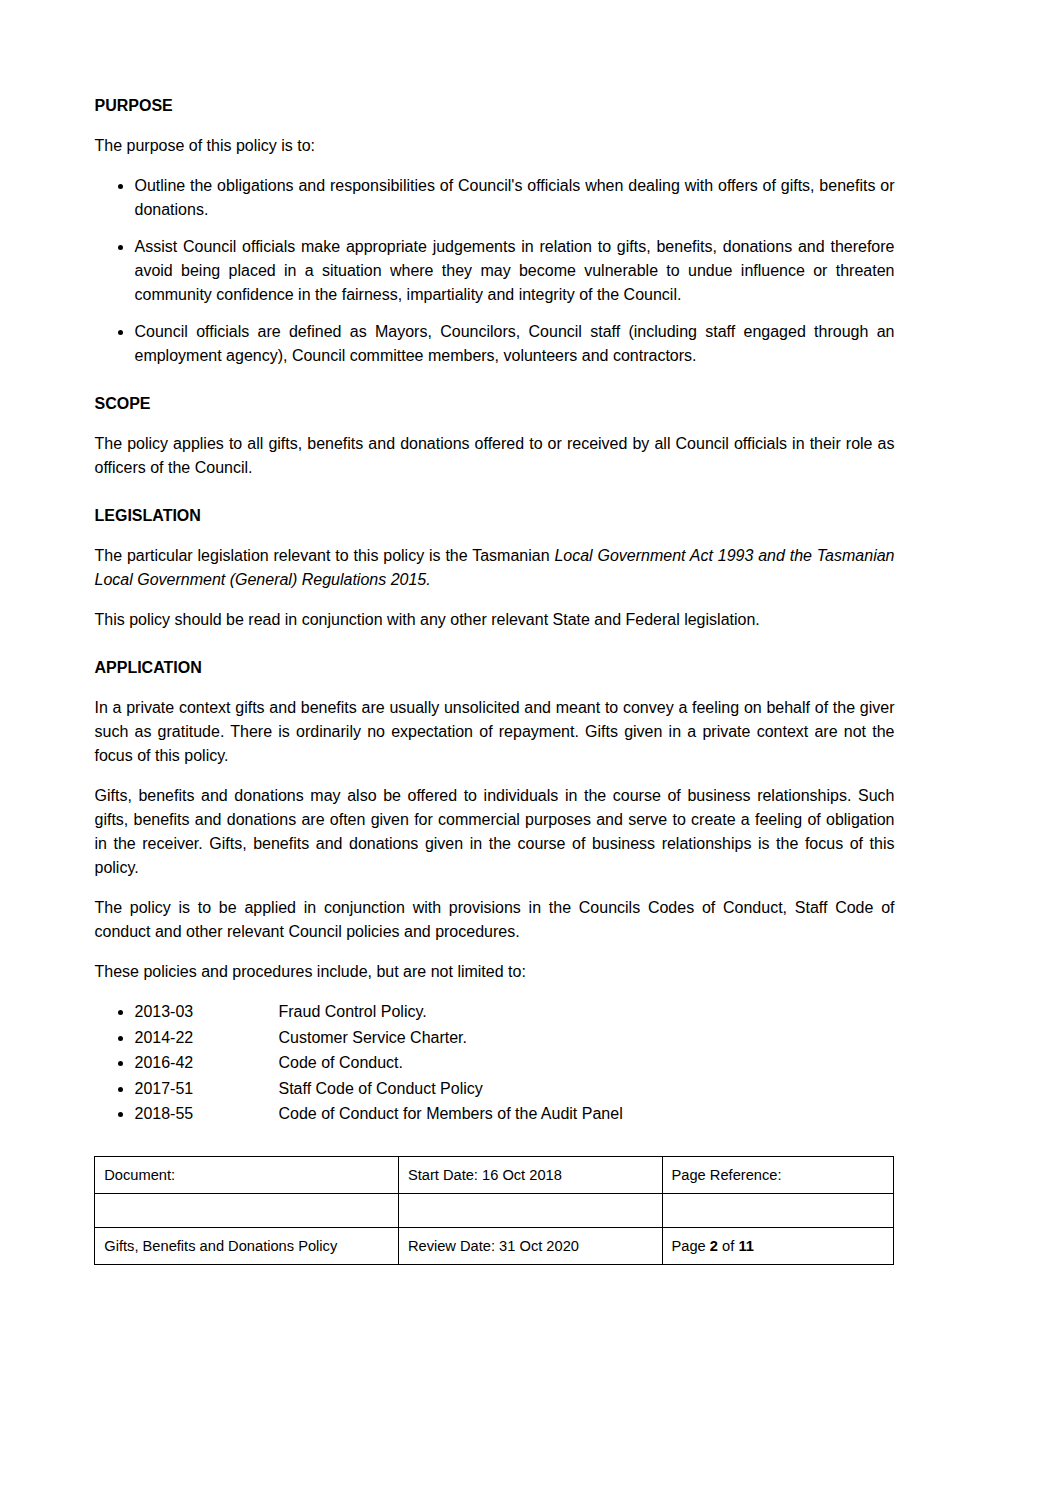PURPOSE
The purpose of this policy is to:
Outline the obligations and responsibilities of Council's officials when dealing with offers of gifts, benefits or donations.
Assist Council officials make appropriate judgements in relation to gifts, benefits, donations and therefore avoid being placed in a situation where they may become vulnerable to undue influence or threaten community confidence in the fairness, impartiality and integrity of the Council.
Council officials are defined as Mayors, Councilors, Council staff (including staff engaged through an employment agency), Council committee members, volunteers and contractors.
SCOPE
The policy applies to all gifts, benefits and donations offered to or received by all Council officials in their role as officers of the Council.
LEGISLATION
The particular legislation relevant to this policy is the Tasmanian Local Government Act 1993 and the Tasmanian Local Government (General) Regulations 2015.
This policy should be read in conjunction with any other relevant State and Federal legislation.
APPLICATION
In a private context gifts and benefits are usually unsolicited and meant to convey a feeling on behalf of the giver such as gratitude. There is ordinarily no expectation of repayment. Gifts given in a private context are not the focus of this policy.
Gifts, benefits and donations may also be offered to individuals in the course of business relationships. Such gifts, benefits and donations are often given for commercial purposes and serve to create a feeling of obligation in the receiver. Gifts, benefits and donations given in the course of business relationships is the focus of this policy.
The policy is to be applied in conjunction with provisions in the Councils Codes of Conduct, Staff Code of conduct and other relevant Council policies and procedures.
These policies and procedures include, but are not limited to:
2013-03 Fraud Control Policy.
2014-22 Customer Service Charter.
2016-42 Code of Conduct.
2017-51 Staff Code of Conduct Policy
2018-55 Code of Conduct for Members of the Audit Panel
| Document: | Start Date: 16 Oct 2018 | Page Reference: |
| Gifts, Benefits and Donations Policy | Review Date: 31 Oct 2020 | Page 2 of 11 |